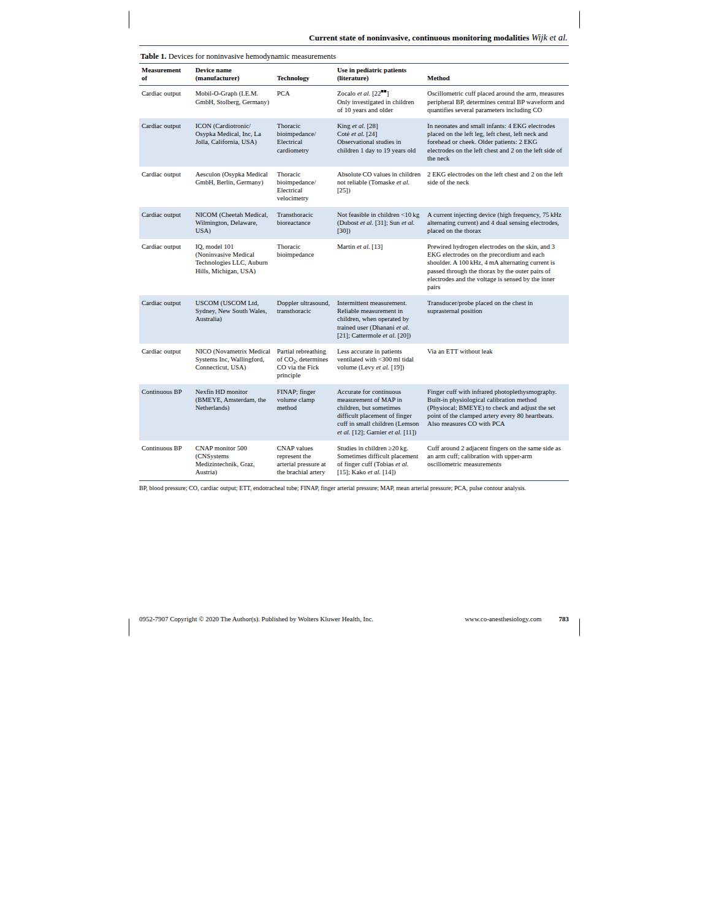Current state of noninvasive, continuous monitoring modalities Wijk et al.
Table 1. Devices for noninvasive hemodynamic measurements
| Measurement of | Device name (manufacturer) | Technology | Use in pediatric patients (literature) | Method |
| --- | --- | --- | --- | --- |
| Cardiac output | Mobil-O-Graph (I.E.M. GmbH, Stolberg, Germany) | PCA | Zocalo et al. [22 ■■ ] Only investigated in children of 10 years and older | Oscillometric cuff placed around the arm, measures peripheral BP, determines central BP waveform and quantifies several parameters including CO |
| Cardiac output | ICON (Cardiotronic/ Osypka Medical, Inc, La Jolla, California, USA) | Thoracic bioimpedance/ Electrical cardiometry | King et al. [28] Coté et al. [24] Observational studies in children 1 day to 19 years old | In neonates and small infants: 4 EKG electrodes placed on the left leg, left chest, left neck and forehead or cheek. Older patients: 2 EKG electrodes on the left chest and 2 on the left side of the neck |
| Cardiac output | Aesculon (Osypka Medical GmbH, Berlin, Germany) | Thoracic bioimpedance/ Electrical velocimetry | Absolute CO values in children not reliable (Tomaske et al. [25]) | 2 EKG electrodes on the left chest and 2 on the left side of the neck |
| Cardiac output | NICOM (Cheetah Medical, Wilmington, Delaware, USA) | Transthoracic bioreactance | Not feasible in children <10 kg (Dubost et al. [31]; Sun et al. [30]) | A current injecting device (high frequency, 75 kHz alternating current) and 4 dual sensing electrodes, placed on the thorax |
| Cardiac output | IQ, model 101 (Noninvasive Medical Technologies LLC, Auburn Hills, Michigan, USA) | Thoracic bioimpedance | Martin et al. [13] | Prewired hydrogen electrodes on the skin, and 3 EKG electrodes on the precordium and each shoulder. A 100 kHz, 4 mA alternating current is passed through the thorax by the outer pairs of electrodes and the voltage is sensed by the inner pairs |
| Cardiac output | USCOM (USCOM Ltd, Sydney, New South Wales, Australia) | Doppler ultrasound, transthoracic | Intermittent measurement. Reliable measurement in children, when operated by trained user (Dhanani et al. [21]; Cattermole et al. [20]) | Transducer/probe placed on the chest in suprasternal position |
| Cardiac output | NICO (Novametrix Medical Systems Inc, Wallingford, Connecticut, USA) | Partial rebreathing of CO 2 , determines CO via the Fick principle | Less accurate in patients ventilated with <300 ml tidal volume (Levy et al. [19]) | Via an ETT without leak |
| Continuous BP | Nexfin HD monitor (BMEYE, Amsterdam, the Netherlands) | FINAP; finger volume clamp method | Accurate for continuous measurement of MAP in children, but sometimes difficult placement of finger cuff in small children (Lemson et al. [12]; Garnier et al. [11]) | Finger cuff with infrared photoplethysmography. Built-in physiological calibration method (Physiocal; BMEYE) to check and adjust the set point of the clamped artery every 80 heartbeats. Also measures CO with PCA |
| Continuous BP | CNAP monitor 500 (CNSystems Medizintechnik, Graz, Austria) | CNAP values represent the arterial pressure at the brachial artery | Studies in children ≥20 kg. Sometimes difficult placement of finger cuff (Tobias et al. [15]; Kako et al. [14]) | Cuff around 2 adjacent fingers on the same side as an arm cuff; calibration with upper-arm oscillometric measurements |
BP, blood pressure; CO, cardiac output; ETT, endotracheal tube; FINAP, finger arterial pressure; MAP, mean arterial pressure; PCA, pulse contour analysis.
0952-7907 Copyright © 2020 The Author(s). Published by Wolters Kluwer Health, Inc.
www.co-anesthesiology.com 783